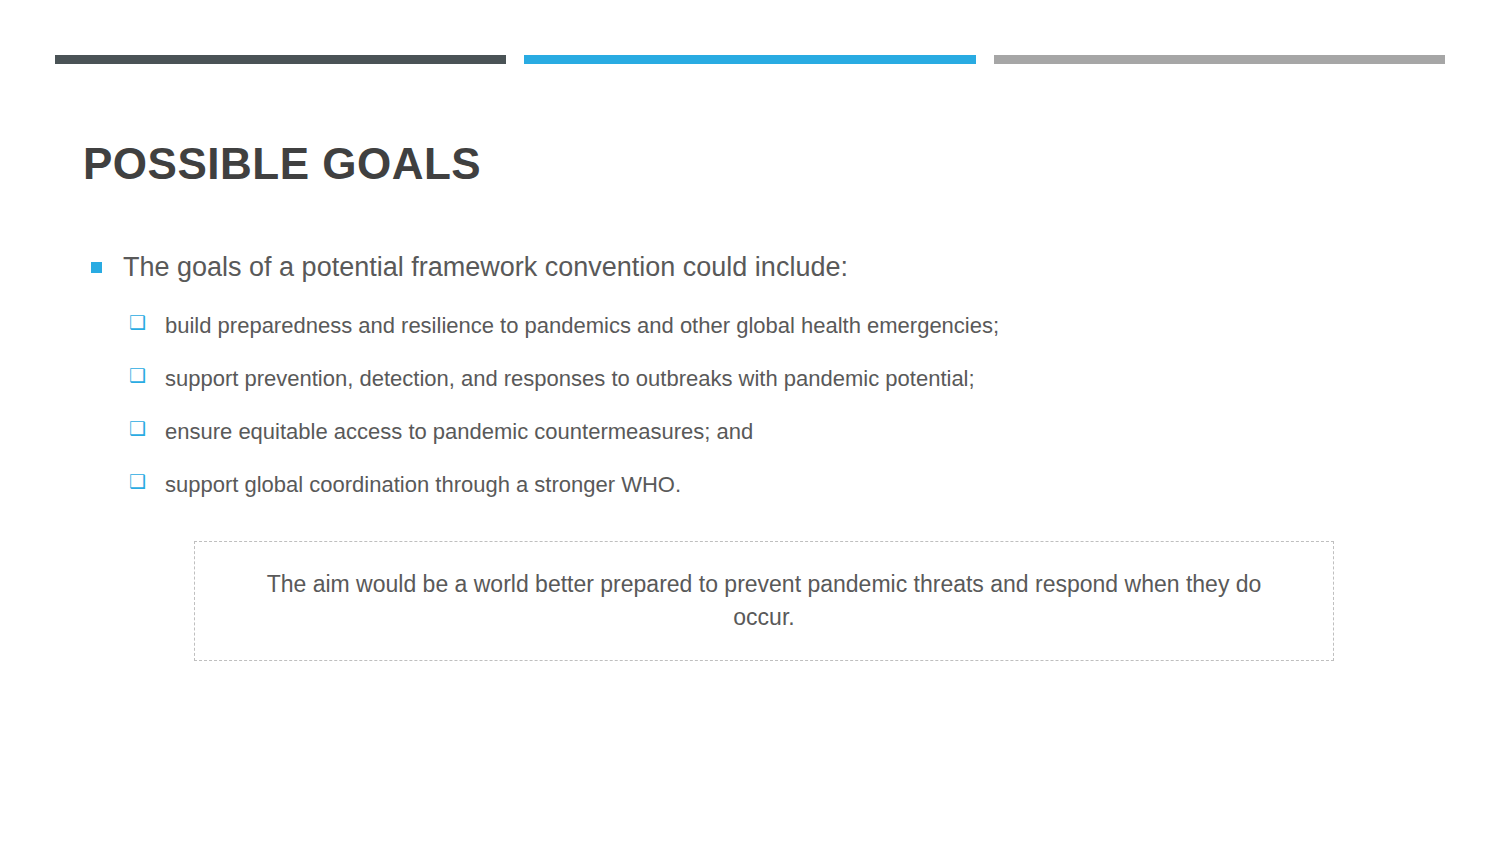POSSIBLE GOALS
The goals of a potential framework convention could include:
build preparedness and resilience to pandemics and other global health emergencies;
support prevention, detection, and responses to outbreaks with pandemic potential;
ensure equitable access to pandemic countermeasures; and
support global coordination through a stronger WHO.
The aim would be a world better prepared to prevent pandemic threats and respond when they do occur.